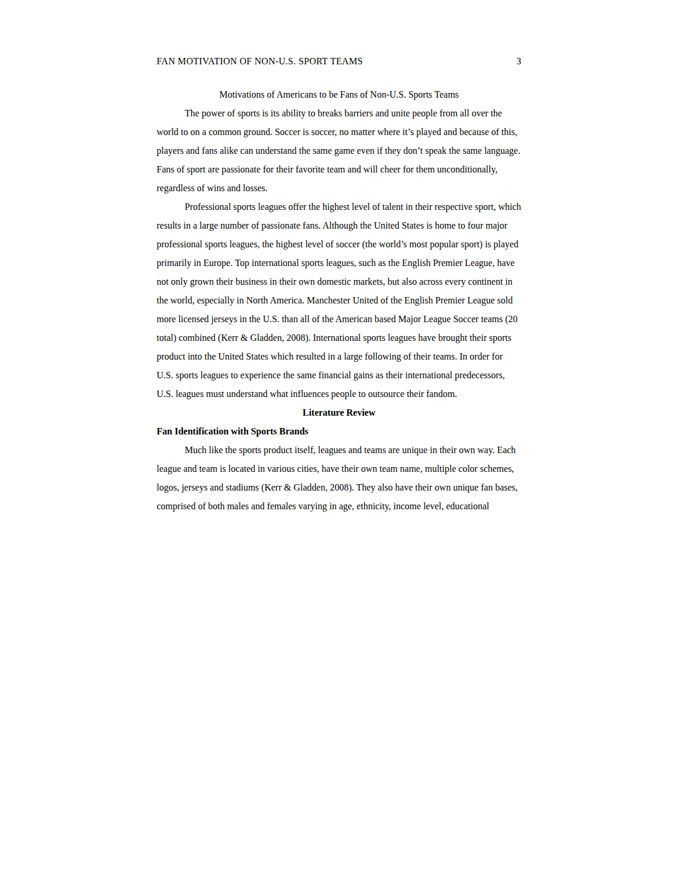Fan Motivation of Non-U.S. Sport Teams 3
Motivations of Americans to be Fans of Non-U.S. Sports Teams
The power of sports is its ability to breaks barriers and unite people from all over the world to on a common ground. Soccer is soccer, no matter where it’s played and because of this, players and fans alike can understand the same game even if they don’t speak the same language. Fans of sport are passionate for their favorite team and will cheer for them unconditionally, regardless of wins and losses.
Professional sports leagues offer the highest level of talent in their respective sport, which results in a large number of passionate fans. Although the United States is home to four major professional sports leagues, the highest level of soccer (the world’s most popular sport) is played primarily in Europe. Top international sports leagues, such as the English Premier League, have not only grown their business in their own domestic markets, but also across every continent in the world, especially in North America. Manchester United of the English Premier League sold more licensed jerseys in the U.S. than all of the American based Major League Soccer teams (20 total) combined (Kerr & Gladden, 2008). International sports leagues have brought their sports product into the United States which resulted in a large following of their teams. In order for U.S. sports leagues to experience the same financial gains as their international predecessors, U.S. leagues must understand what influences people to outsource their fandom.
Literature Review
Fan Identification with Sports Brands
Much like the sports product itself, leagues and teams are unique in their own way. Each league and team is located in various cities, have their own team name, multiple color schemes, logos, jerseys and stadiums (Kerr & Gladden, 2008). They also have their own unique fan bases, comprised of both males and females varying in age, ethnicity, income level, educational